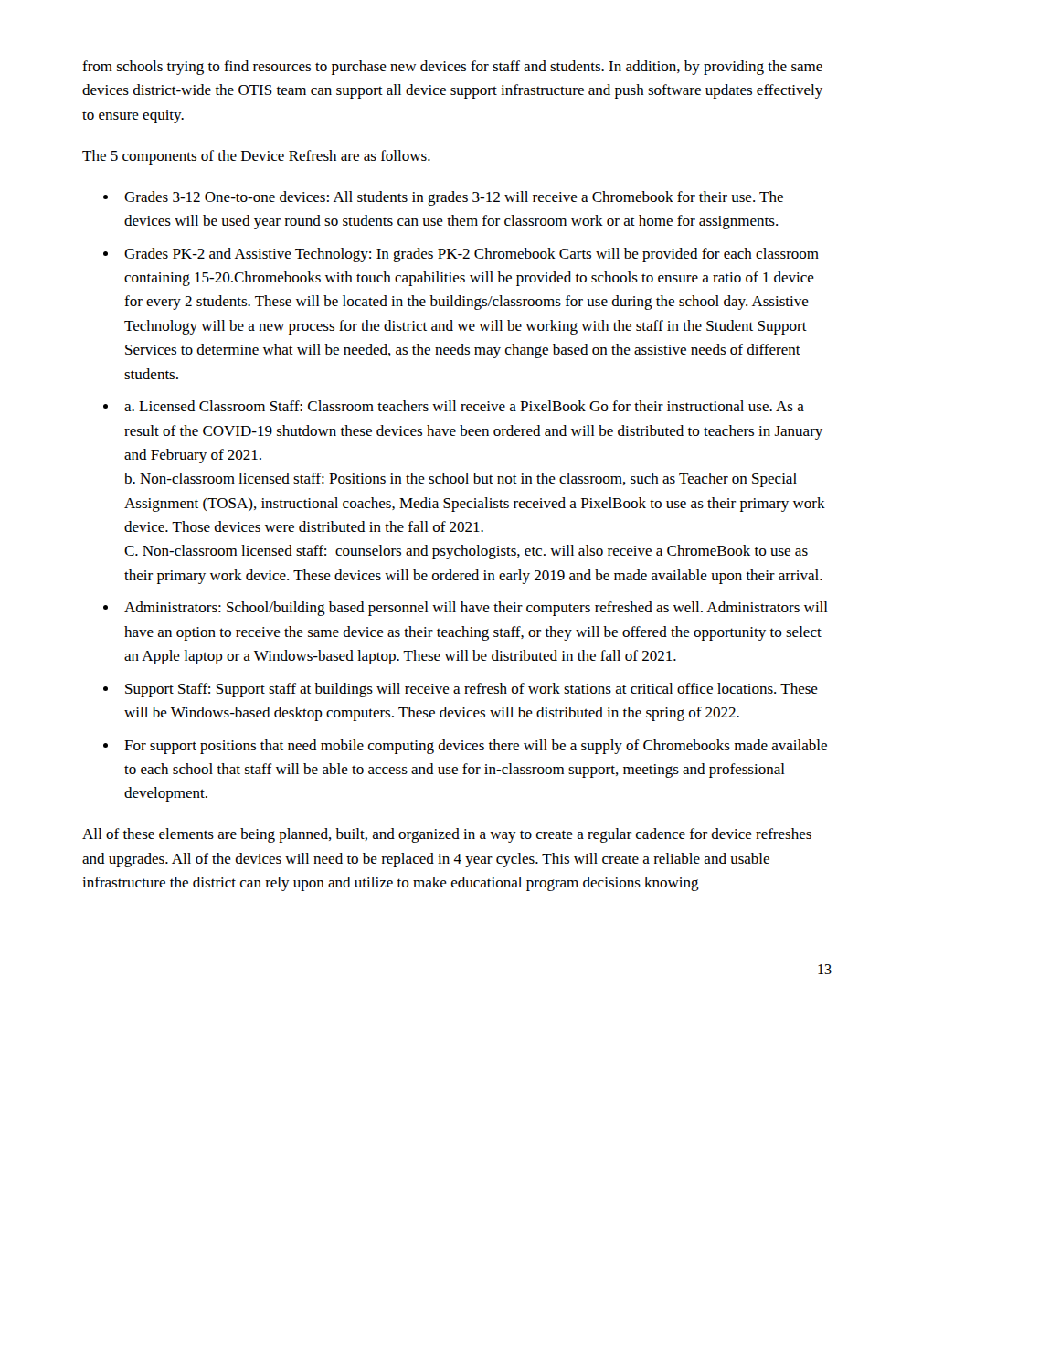from schools trying to find resources to purchase new devices for staff and students. In addition, by providing the same devices district-wide the OTIS team can support all device support infrastructure and push software updates effectively to ensure equity.
The 5 components of the Device Refresh are as follows.
Grades 3-12 One-to-one devices: All students in grades 3-12 will receive a Chromebook for their use. The devices will be used year round so students can use them for classroom work or at home for assignments.
Grades PK-2 and Assistive Technology: In grades PK-2 Chromebook Carts will be provided for each classroom containing 15-20.Chromebooks with touch capabilities will be provided to schools to ensure a ratio of 1 device for every 2 students. These will be located in the buildings/classrooms for use during the school day. Assistive Technology will be a new process for the district and we will be working with the staff in the Student Support Services to determine what will be needed, as the needs may change based on the assistive needs of different students.
a. Licensed Classroom Staff: Classroom teachers will receive a PixelBook Go for their instructional use. As a result of the COVID-19 shutdown these devices have been ordered and will be distributed to teachers in January and February of 2021.
b. Non-classroom licensed staff: Positions in the school but not in the classroom, such as Teacher on Special Assignment (TOSA), instructional coaches, Media Specialists received a PixelBook to use as their primary work device. Those devices were distributed in the fall of 2021.
C. Non-classroom licensed staff: counselors and psychologists, etc. will also receive a ChromeBook to use as their primary work device. These devices will be ordered in early 2019 and be made available upon their arrival.
Administrators: School/building based personnel will have their computers refreshed as well. Administrators will have an option to receive the same device as their teaching staff, or they will be offered the opportunity to select an Apple laptop or a Windows-based laptop. These will be distributed in the fall of 2021.
Support Staff: Support staff at buildings will receive a refresh of work stations at critical office locations. These will be Windows-based desktop computers. These devices will be distributed in the spring of 2022.
For support positions that need mobile computing devices there will be a supply of Chromebooks made available to each school that staff will be able to access and use for in-classroom support, meetings and professional development.
All of these elements are being planned, built, and organized in a way to create a regular cadence for device refreshes and upgrades. All of the devices will need to be replaced in 4 year cycles. This will create a reliable and usable infrastructure the district can rely upon and utilize to make educational program decisions knowing
13